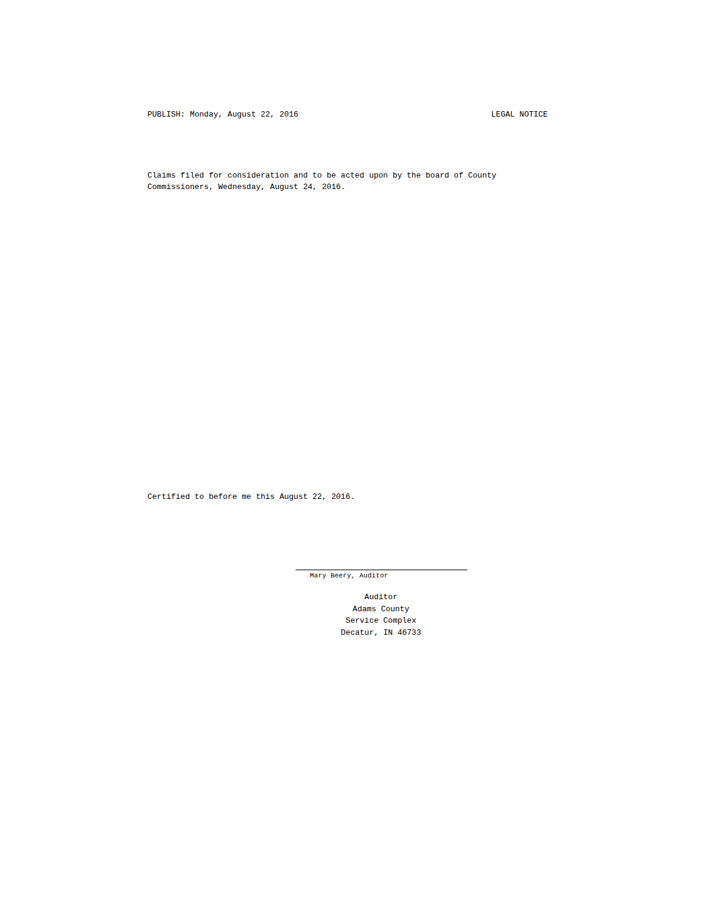PUBLISH: Monday, August 22, 2016 LEGAL NOTICE
Claims filed for consideration and to be acted upon by the board of County
Commissioners, Wednesday, August 24, 2016.
Certified to before me this August 22, 2016.
Mary Beery, Auditor
Auditor
Adams County
Service Complex
Decatur, IN 46733